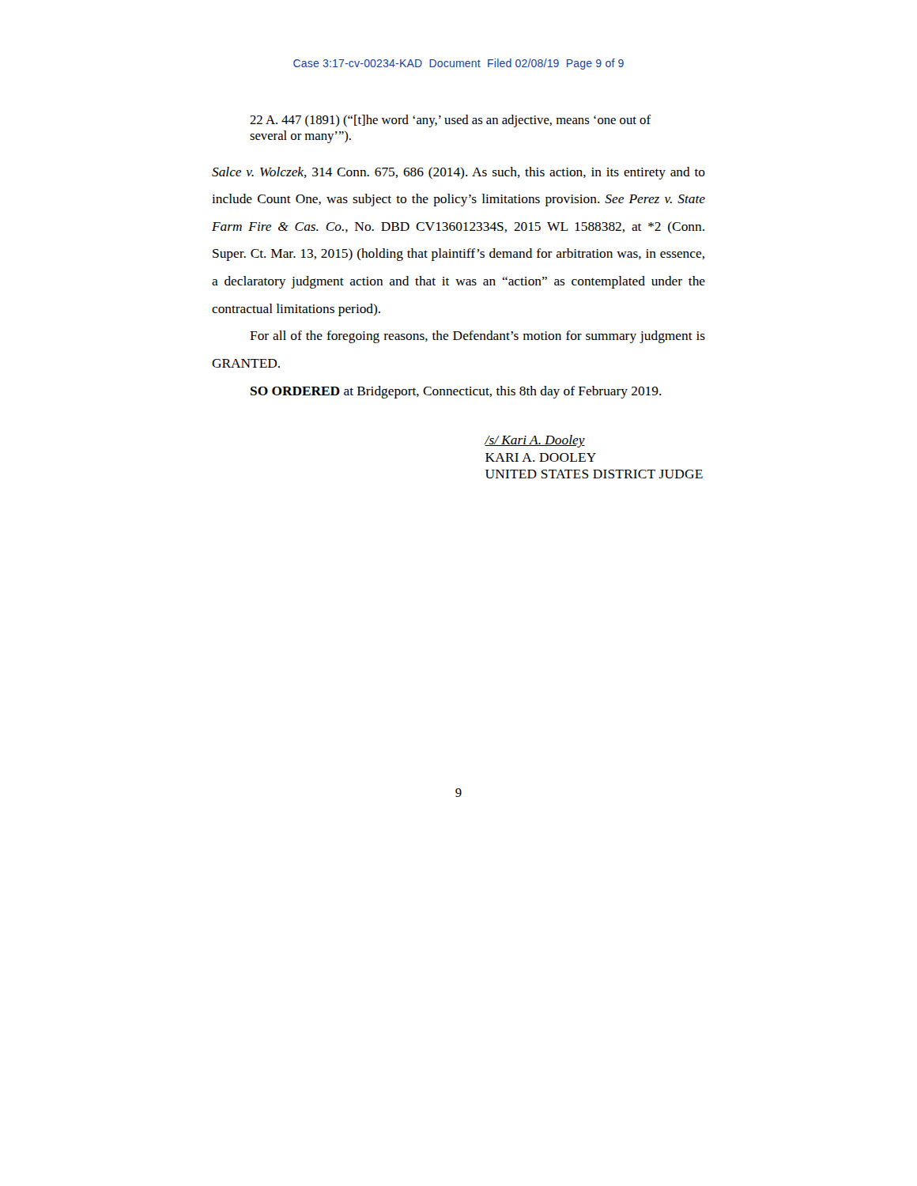Case 3:17-cv-00234-KAD Document Filed 02/08/19 Page 9 of 9
22 A. 447 (1891) (“[t]he word ‘any,’ used as an adjective, means ‘one out of several or many’”).
Salce v. Wolczek, 314 Conn. 675, 686 (2014). As such, this action, in its entirety and to include Count One, was subject to the policy’s limitations provision. See Perez v. State Farm Fire & Cas. Co., No. DBD CV136012334S, 2015 WL 1588382, at *2 (Conn. Super. Ct. Mar. 13, 2015) (holding that plaintiff’s demand for arbitration was, in essence, a declaratory judgment action and that it was an “action” as contemplated under the contractual limitations period).
For all of the foregoing reasons, the Defendant’s motion for summary judgment is GRANTED.
SO ORDERED at Bridgeport, Connecticut, this 8th day of February 2019.
/s/ Kari A. Dooley
KARI A. DOOLEY
UNITED STATES DISTRICT JUDGE
9